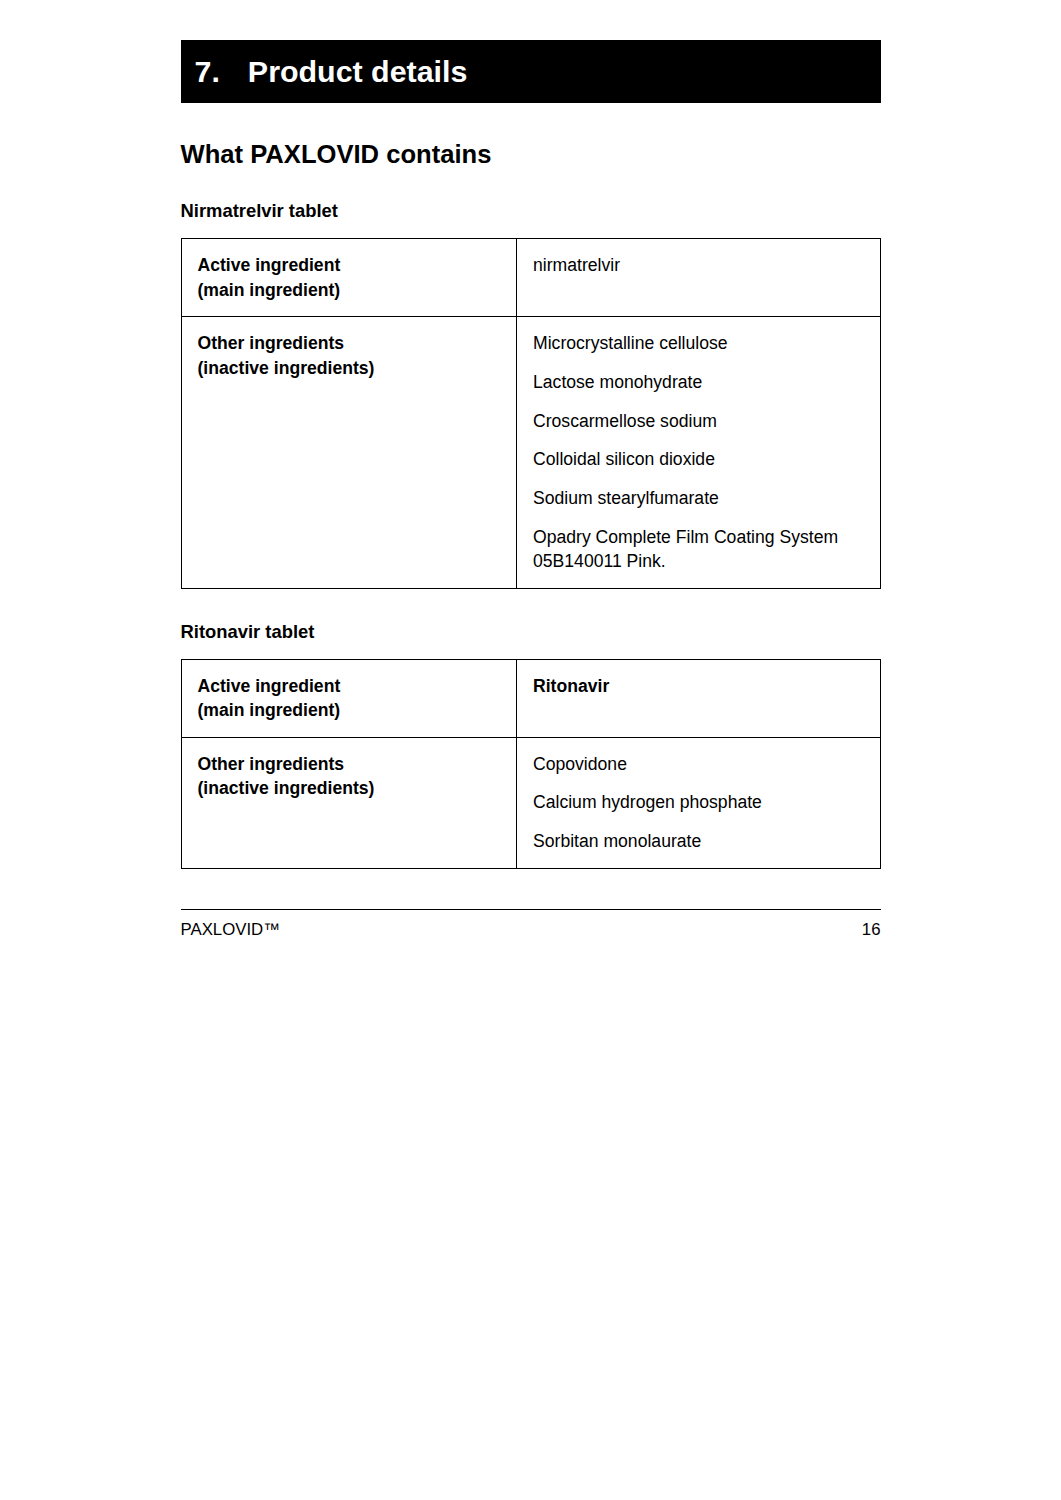7. Product details
What PAXLOVID contains
Nirmatrelvir tablet
| Active ingredient (main ingredient) | nirmatrelvir |
| Other ingredients (inactive ingredients) | Microcrystalline cellulose Lactose monohydrate Croscarmellose sodium Colloidal silicon dioxide Sodium stearylfumarate Opadry Complete Film Coating System 05B140011 Pink. |
Ritonavir tablet
| Active ingredient (main ingredient) | Ritonavir |
| Other ingredients (inactive ingredients) | Copovidone Calcium hydrogen phosphate Sorbitan monolaurate |
PAXLOVID™ 16